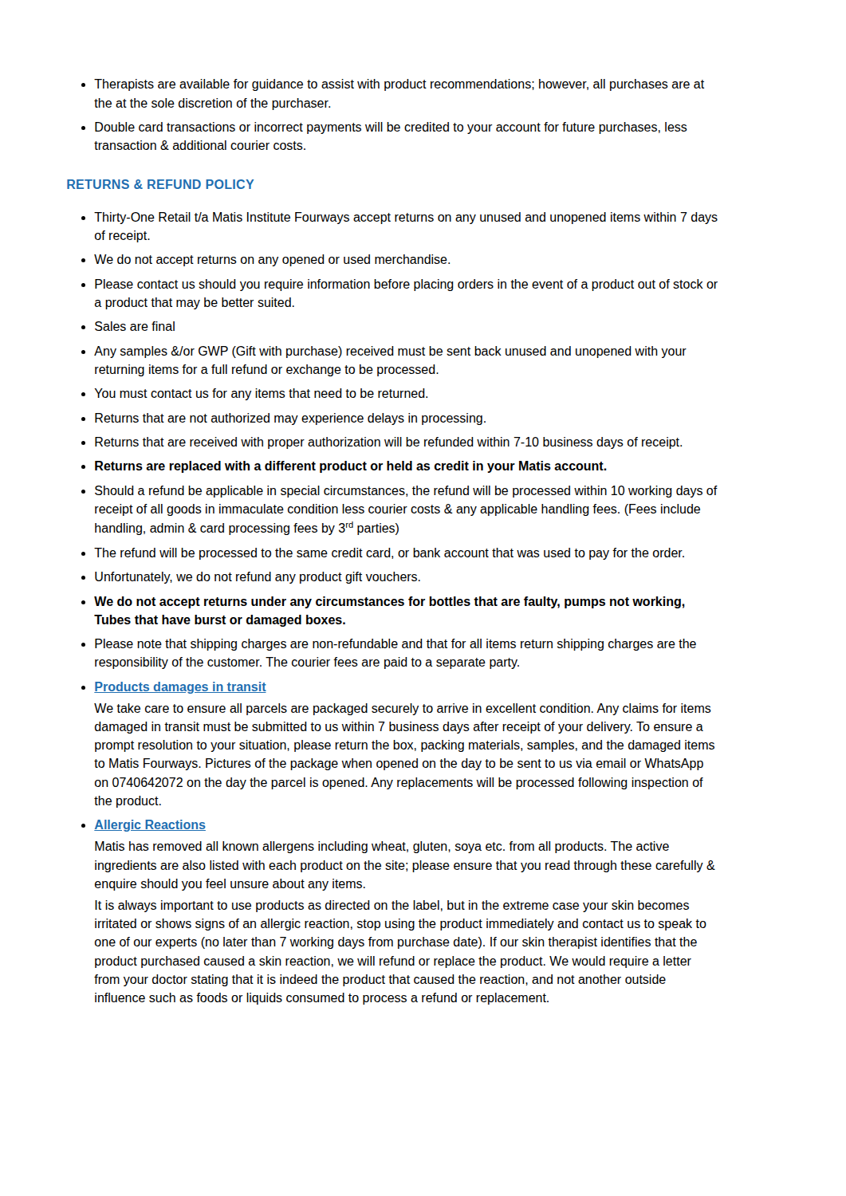Therapists are available for guidance to assist with product recommendations; however, all purchases are at the at the sole discretion of the purchaser.
Double card transactions or incorrect payments will be credited to your account for future purchases, less transaction & additional courier costs.
RETURNS & REFUND POLICY
Thirty-One Retail t/a Matis Institute Fourways accept returns on any unused and unopened items within 7 days of receipt.
We do not accept returns on any opened or used merchandise.
Please contact us should you require information before placing orders in the event of a product out of stock or a product that may be better suited.
Sales are final
Any samples &/or GWP (Gift with purchase) received must be sent back unused and unopened with your returning items for a full refund or exchange to be processed.
You must contact us for any items that need to be returned.
Returns that are not authorized may experience delays in processing.
Returns that are received with proper authorization will be refunded within 7-10 business days of receipt.
Returns are replaced with a different product or held as credit in your Matis account.
Should a refund be applicable in special circumstances, the refund will be processed within 10 working days of receipt of all goods in immaculate condition less courier costs & any applicable handling fees. (Fees include handling, admin & card processing fees by 3rd parties)
The refund will be processed to the same credit card, or bank account that was used to pay for the order.
Unfortunately, we do not refund any product gift vouchers.
We do not accept returns under any circumstances for bottles that are faulty, pumps not working, Tubes that have burst or damaged boxes.
Please note that shipping charges are non-refundable and that for all items return shipping charges are the responsibility of the customer. The courier fees are paid to a separate party.
Products damages in transit
We take care to ensure all parcels are packaged securely to arrive in excellent condition. Any claims for items damaged in transit must be submitted to us within 7 business days after receipt of your delivery. To ensure a prompt resolution to your situation, please return the box, packing materials, samples, and the damaged items to Matis Fourways. Pictures of the package when opened on the day to be sent to us via email or WhatsApp on 0740642072 on the day the parcel is opened. Any replacements will be processed following inspection of the product.
Allergic Reactions
Matis has removed all known allergens including wheat, gluten, soya etc. from all products. The active ingredients are also listed with each product on the site; please ensure that you read through these carefully & enquire should you feel unsure about any items.
It is always important to use products as directed on the label, but in the extreme case your skin becomes irritated or shows signs of an allergic reaction, stop using the product immediately and contact us to speak to one of our experts (no later than 7 working days from purchase date). If our skin therapist identifies that the product purchased caused a skin reaction, we will refund or replace the product. We would require a letter from your doctor stating that it is indeed the product that caused the reaction, and not another outside influence such as foods or liquids consumed to process a refund or replacement.